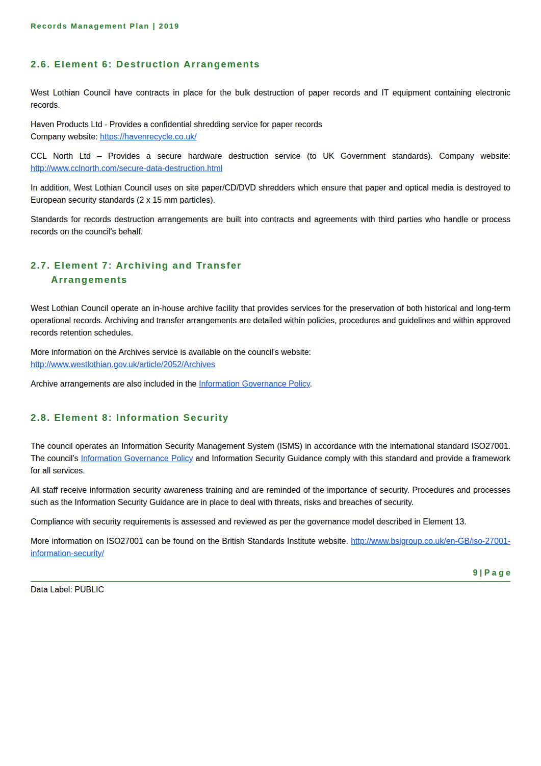Records Management Plan | 2019
2.6. Element 6: Destruction Arrangements
West Lothian Council have contracts in place for the bulk destruction of paper records and IT equipment containing electronic records.
Haven Products Ltd - Provides a confidential shredding service for paper records
Company website: https://havenrecycle.co.uk/
CCL North Ltd – Provides a secure hardware destruction service (to UK Government standards). Company website: http://www.cclnorth.com/secure-data-destruction.html
In addition, West Lothian Council uses on site paper/CD/DVD shredders which ensure that paper and optical media is destroyed to European security standards (2 x 15 mm particles).
Standards for records destruction arrangements are built into contracts and agreements with third parties who handle or process records on the council's behalf.
2.7. Element 7: Archiving and TransferArrangements
West Lothian Council operate an in-house archive facility that provides services for the preservation of both historical and long-term operational records. Archiving and transfer arrangements are detailed within policies, procedures and guidelines and within approved records retention schedules.
More information on the Archives service is available on the council's website:
http://www.westlothian.gov.uk/article/2052/Archives
Archive arrangements are also included in the Information Governance Policy.
2.8. Element 8: Information Security
The council operates an Information Security Management System (ISMS) in accordance with the international standard ISO27001. The council's Information Governance Policy and Information Security Guidance comply with this standard and provide a framework for all services.
All staff receive information security awareness training and are reminded of the importance of security. Procedures and processes such as the Information Security Guidance are in place to deal with threats, risks and breaches of security.
Compliance with security requirements is assessed and reviewed as per the governance model described in Element 13.
More information on ISO27001 can be found on the British Standards Institute website. http://www.bsigroup.co.uk/en-GB/iso-27001-information-security/
9 | P a g e
Data Label: PUBLIC